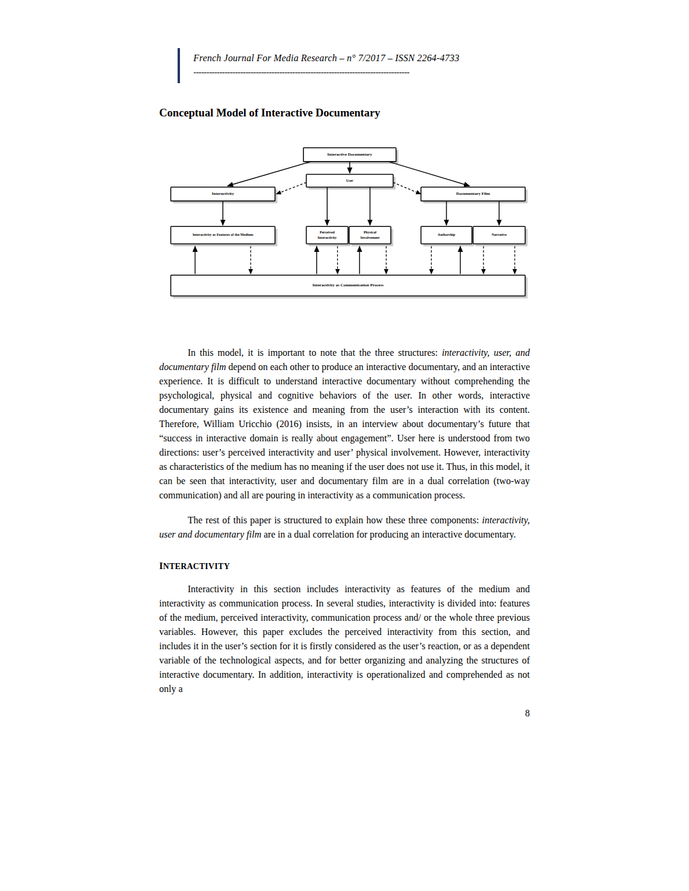French Journal For Media Research – n° 7/2017 – ISSN 2264-4733
-----------------------------------------------------------------------------------
Conceptual Model of Interactive Documentary
Interactive Documentary User Interactivity Documentary Film Interactivity as Features of the Medium Perceived Interactivity Physical Involvement Authorship Narrative Interactivity as Communication Process
In this model, it is important to note that the three structures: interactivity, user, and documentary film depend on each other to produce an interactive documentary, and an interactive experience. It is difficult to understand interactive documentary without comprehending the psychological, physical and cognitive behaviors of the user. In other words, interactive documentary gains its existence and meaning from the user’s interaction with its content. Therefore, William Uricchio (2016) insists, in an interview about documentary’s future that “success in interactive domain is really about engagement”. User here is understood from two directions: user’s perceived interactivity and user’ physical involvement. However, interactivity as characteristics of the medium has no meaning if the user does not use it. Thus, in this model, it can be seen that interactivity, user and documentary film are in a dual correlation (two-way communication) and all are pouring in interactivity as a communication process.
The rest of this paper is structured to explain how these three components: interactivity, user and documentary film are in a dual correlation for producing an interactive documentary.
INTERACTIVITY
Interactivity in this section includes interactivity as features of the medium and interactivity as communication process. In several studies, interactivity is divided into: features of the medium, perceived interactivity, communication process and/ or the whole three previous variables. However, this paper excludes the perceived interactivity from this section, and includes it in the user’s section for it is firstly considered as the user’s reaction, or as a dependent variable of the technological aspects, and for better organizing and analyzing the structures of interactive documentary. In addition, interactivity is operationalized and comprehended as not only a
8